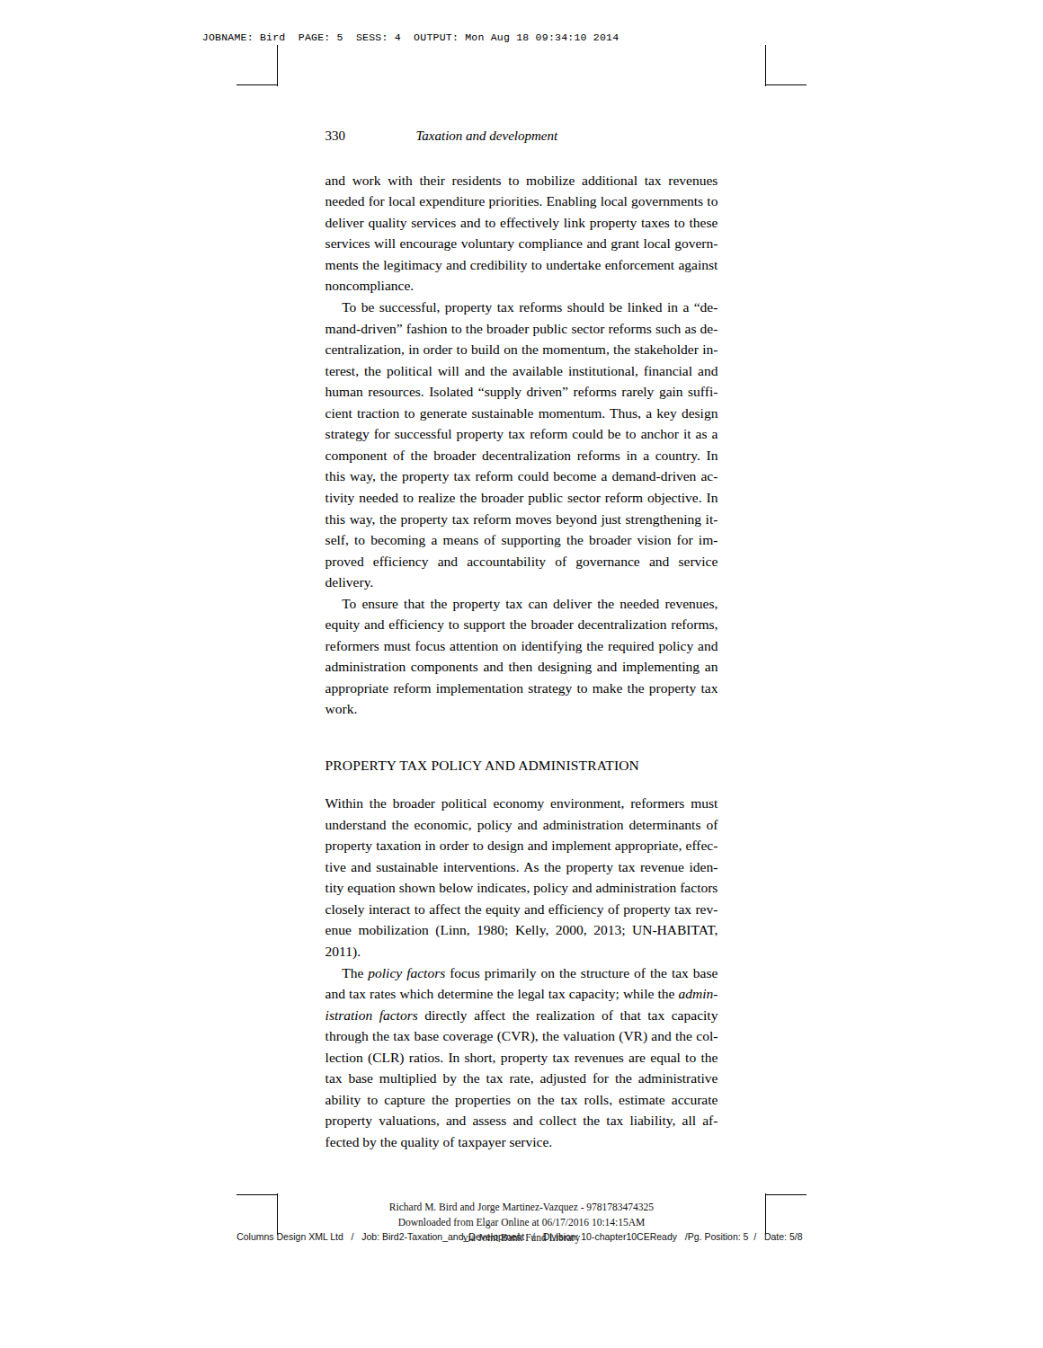JOBNAME: Bird PAGE: 5 SESS: 4 OUTPUT: Mon Aug 18 09:34:10 2014
330 Taxation and development
and work with their residents to mobilize additional tax revenues needed for local expenditure priorities. Enabling local governments to deliver quality services and to effectively link property taxes to these services will encourage voluntary compliance and grant local governments the legitimacy and credibility to undertake enforcement against noncompliance.
To be successful, property tax reforms should be linked in a “demand-driven” fashion to the broader public sector reforms such as decentralization, in order to build on the momentum, the stakeholder interest, the political will and the available institutional, financial and human resources. Isolated “supply driven” reforms rarely gain sufficient traction to generate sustainable momentum. Thus, a key design strategy for successful property tax reform could be to anchor it as a component of the broader decentralization reforms in a country. In this way, the property tax reform could become a demand-driven activity needed to realize the broader public sector reform objective. In this way, the property tax reform moves beyond just strengthening itself, to becoming a means of supporting the broader vision for improved efficiency and accountability of governance and service delivery.
To ensure that the property tax can deliver the needed revenues, equity and efficiency to support the broader decentralization reforms, reformers must focus attention on identifying the required policy and administration components and then designing and implementing an appropriate reform implementation strategy to make the property tax work.
PROPERTY TAX POLICY AND ADMINISTRATION
Within the broader political economy environment, reformers must understand the economic, policy and administration determinants of property taxation in order to design and implement appropriate, effective and sustainable interventions. As the property tax revenue identity equation shown below indicates, policy and administration factors closely interact to affect the equity and efficiency of property tax revenue mobilization (Linn, 1980; Kelly, 2000, 2013; UN-HABITAT, 2011).
The policy factors focus primarily on the structure of the tax base and tax rates which determine the legal tax capacity; while the administration factors directly affect the realization of that tax capacity through the tax base coverage (CVR), the valuation (VR) and the collection (CLR) ratios. In short, property tax revenues are equal to the tax base multiplied by the tax rate, adjusted for the administrative ability to capture the properties on the tax rolls, estimate accurate property valuations, and assess and collect the tax liability, all affected by the quality of taxpayer service.
Richard M. Bird and Jorge Martinez-Vazquez - 9781783474325
Downloaded from Elgar Online at 06/17/2016 10:14:15AM
via Joint Bank Fund Library
Columns Design XML Ltd / Job: Bird2-Taxation_and_Development / Division: 10-chapter10CEReady /Pg. Position: 5 / Date: 5/8